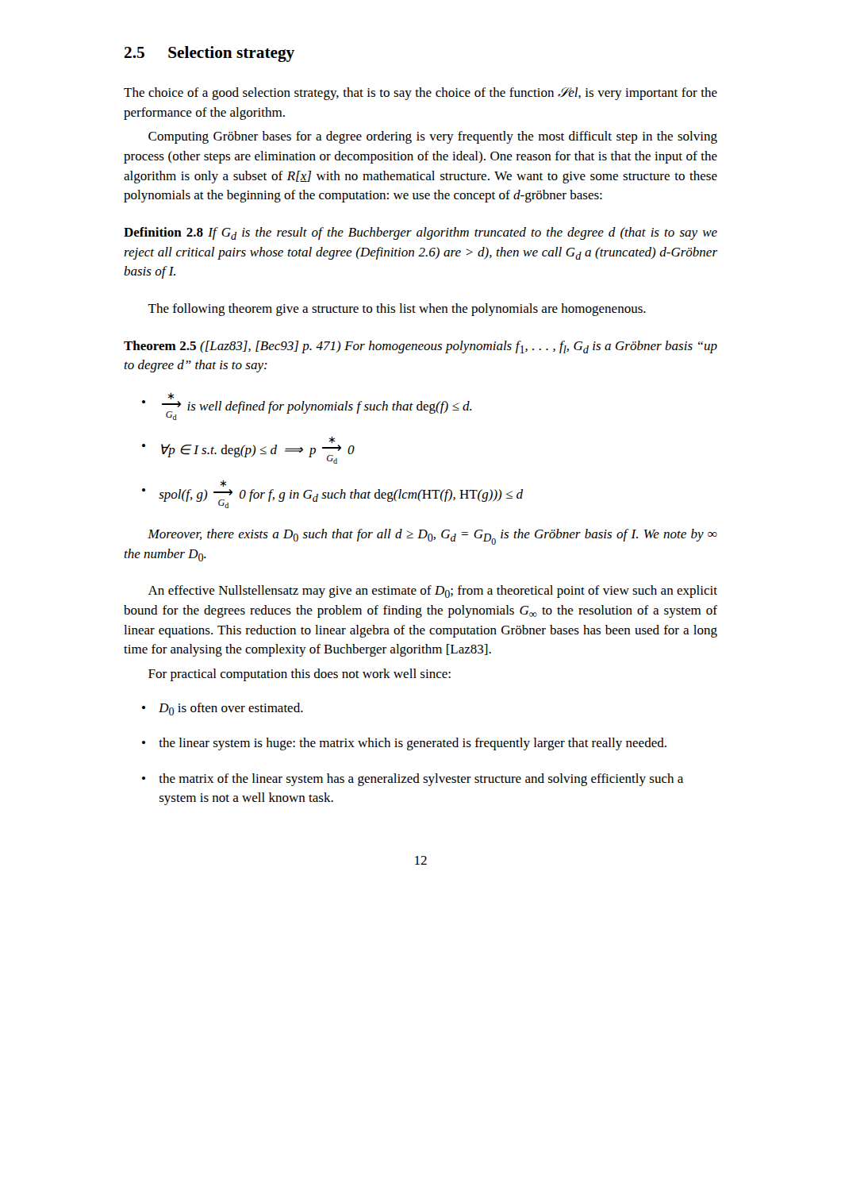2.5 Selection strategy
The choice of a good selection strategy, that is to say the choice of the function 𝒮el, is very important for the performance of the algorithm.
Computing Gröbner bases for a degree ordering is very frequently the most difficult step in the solving process (other steps are elimination or decomposition of the ideal). One reason for that is that the input of the algorithm is only a subset of R[x] with no mathematical structure. We want to give some structure to these polynomials at the beginning of the computation: we use the concept of d-gröbner bases:
Definition 2.8 If Gd is the result of the Buchberger algorithm truncated to the degree d (that is to say we reject all critical pairs whose total degree (Definition 2.6) are > d), then we call Gd a (truncated) d-Gröbner basis of I.
The following theorem give a structure to this list when the polynomials are homogenenous.
Theorem 2.5 ([Laz83], [Bec93] p. 471) For homogeneous polynomials f1, . . . , fl, Gd is a Gröbner basis “up to degree d” that is to say:
∗⟶Gd is well defined for polynomials f such that deg(f) ≤ d.
∀p ∈ I s.t. deg(p) ≤ d ⟹ p ∗⟶Gd 0
spol(f, g) ∗⟶Gd 0 for f, g in Gd such that deg(lcm(HT(f), HT(g))) ≤ d
Moreover, there exists a D0 such that for all d ≥ D0, Gd = GD0 is the Gröbner basis of I. We note by ∞ the number D0.
An effective Nullstellensatz may give an estimate of D0; from a theoretical point of view such an explicit bound for the degrees reduces the problem of finding the polynomials G∞ to the resolution of a system of linear equations. This reduction to linear algebra of the computation Gröbner bases has been used for a long time for analysing the complexity of Buchberger algorithm [Laz83].
For practical computation this does not work well since:
D0 is often over estimated.
the linear system is huge: the matrix which is generated is frequently larger that really needed.
the matrix of the linear system has a generalized sylvester structure and solving efficiently such a system is not a well known task.
12